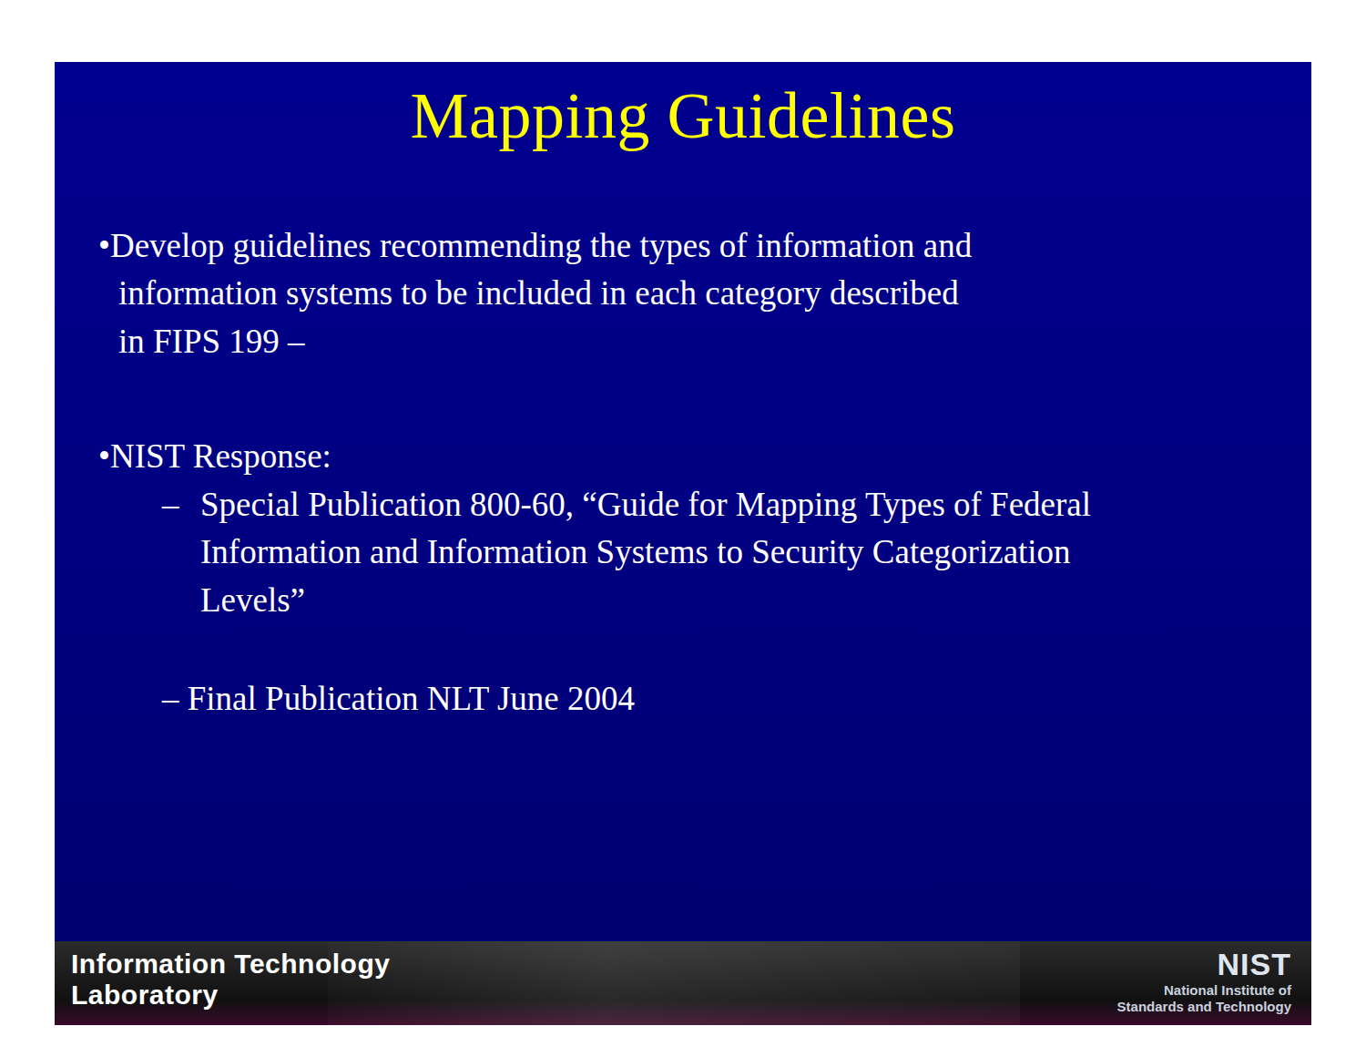Mapping Guidelines
•Develop guidelines recommending the types of information and
information systems to be included in each category described
in FIPS 199 –
•NIST Response:
–Special Publication 800-60, “Guide for Mapping Types of Federal Information and Information Systems to Security Categorization Levels”
– Final Publication NLT June 2004
Information Technology
Laboratory
NIST
National Institute of
Standards and Technology